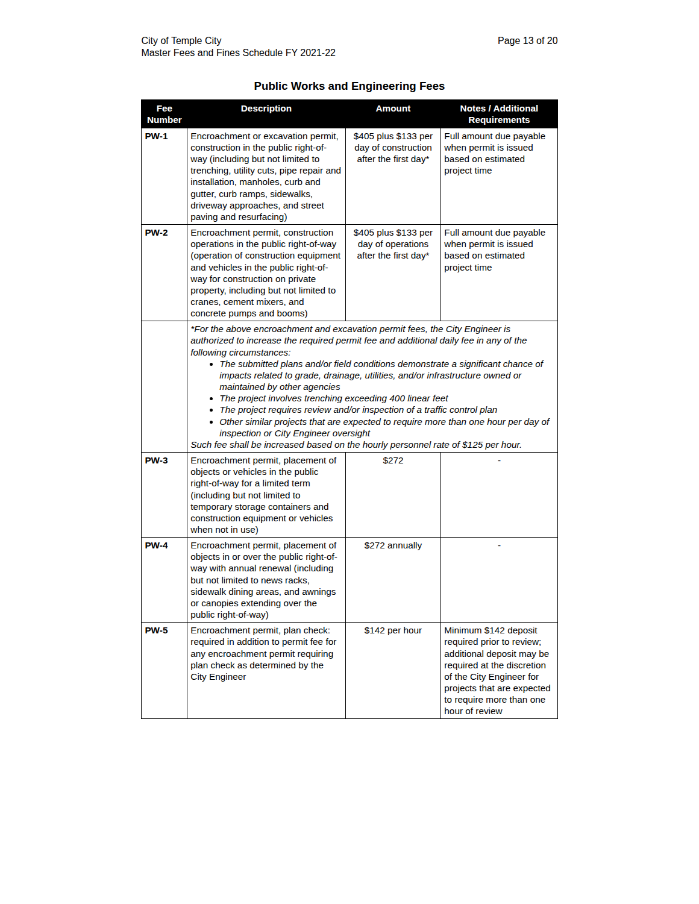City of Temple City
Master Fees and Fines Schedule FY 2021-22
Page 13 of 20
Public Works and Engineering Fees
| Fee Number | Description | Amount | Notes / Additional Requirements |
| --- | --- | --- | --- |
| PW-1 | Encroachment or excavation permit, construction in the public right-of-way (including but not limited to trenching, utility cuts, pipe repair and installation, manholes, curb and gutter, curb ramps, sidewalks, driveway approaches, and street paving and resurfacing) | $405 plus $133 per day of construction after the first day* | Full amount due payable when permit is issued based on estimated project time |
| PW-2 | Encroachment permit, construction operations in the public right-of-way (operation of construction equipment and vehicles in the public right-of-way for construction on private property, including but not limited to cranes, cement mixers, and concrete pumps and booms) | $405 plus $133 per day of operations after the first day* | Full amount due payable when permit is issued based on estimated project time |
| | *For the above encroachment and excavation permit fees, the City Engineer is authorized to increase the required permit fee and additional daily fee in any of the following circumstances: The submitted plans and/or field conditions demonstrate a significant chance of impacts related to grade, drainage, utilities, and/or infrastructure owned or maintained by other agencies The project involves trenching exceeding 400 linear feet The project requires review and/or inspection of a traffic control plan Other similar projects that are expected to require more than one hour per day of inspection or City Engineer oversight Such fee shall be increased based on the hourly personnel rate of $125 per hour. |
| PW-3 | Encroachment permit, placement of objects or vehicles in the public right-of-way for a limited term (including but not limited to temporary storage containers and construction equipment or vehicles when not in use) | $272 | - |
| PW-4 | Encroachment permit, placement of objects in or over the public right-of-way with annual renewal (including but not limited to news racks, sidewalk dining areas, and awnings or canopies extending over the public right-of-way) | $272 annually | - |
| PW-5 | Encroachment permit, plan check: required in addition to permit fee for any encroachment permit requiring plan check as determined by the City Engineer | $142 per hour | Minimum $142 deposit required prior to review; additional deposit may be required at the discretion of the City Engineer for projects that are expected to require more than one hour of review |